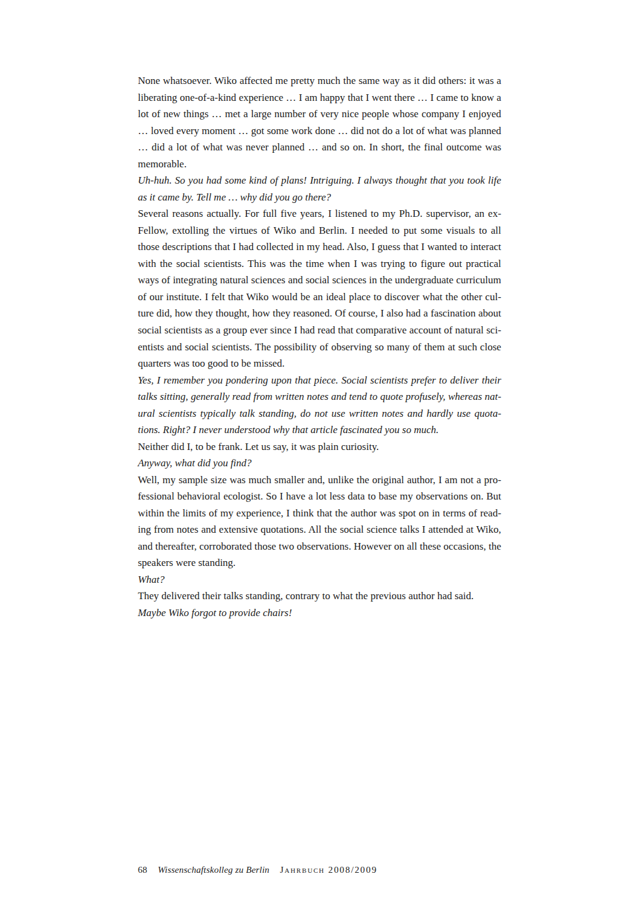None whatsoever. Wiko affected me pretty much the same way as it did others: it was a liberating one-of-a-kind experience … I am happy that I went there … I came to know a lot of new things … met a large number of very nice people whose company I enjoyed … loved every moment … got some work done … did not do a lot of what was planned … did a lot of what was never planned … and so on. In short, the final outcome was memorable.
Uh-huh. So you had some kind of plans! Intriguing. I always thought that you took life as it came by. Tell me … why did you go there?
Several reasons actually. For full five years, I listened to my Ph.D. supervisor, an ex-Fellow, extolling the virtues of Wiko and Berlin. I needed to put some visuals to all those descriptions that I had collected in my head. Also, I guess that I wanted to interact with the social scientists. This was the time when I was trying to figure out practical ways of integrating natural sciences and social sciences in the undergraduate curriculum of our institute. I felt that Wiko would be an ideal place to discover what the other culture did, how they thought, how they reasoned. Of course, I also had a fascination about social scientists as a group ever since I had read that comparative account of natural scientists and social scientists. The possibility of observing so many of them at such close quarters was too good to be missed.
Yes, I remember you pondering upon that piece. Social scientists prefer to deliver their talks sitting, generally read from written notes and tend to quote profusely, whereas natural scientists typically talk standing, do not use written notes and hardly use quotations. Right? I never understood why that article fascinated you so much.
Neither did I, to be frank. Let us say, it was plain curiosity.
Anyway, what did you find?
Well, my sample size was much smaller and, unlike the original author, I am not a professional behavioral ecologist. So I have a lot less data to base my observations on. But within the limits of my experience, I think that the author was spot on in terms of reading from notes and extensive quotations. All the social science talks I attended at Wiko, and thereafter, corroborated those two observations. However on all these occasions, the speakers were standing.
What?
They delivered their talks standing, contrary to what the previous author had said.
Maybe Wiko forgot to provide chairs!
68 Wissenschaftskolleg zu Berlin Jahrbuch 2008/2009